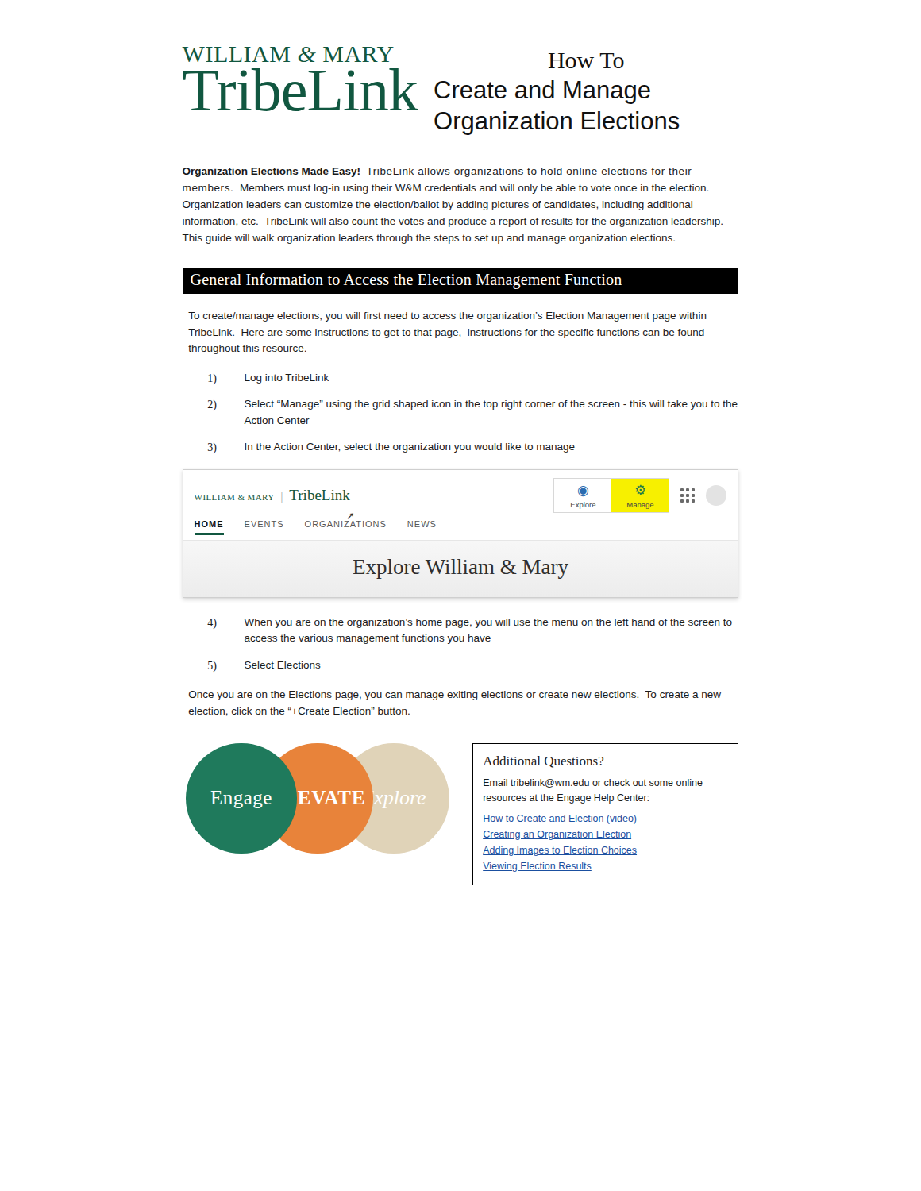WILLIAM & MARY
TribeLink
How To
Create and Manage
Organization Elections
Organization Elections Made Easy! TribeLink allows organizations to hold online elections for their members. Members must log-in using their W&M credentials and will only be able to vote once in the election. Organization leaders can customize the election/ballot by adding pictures of candidates, including additional information, etc. TribeLink will also count the votes and produce a report of results for the organization leadership. This guide will walk organization leaders through the steps to set up and manage organization elections.
General Information to Access the Election Management Function
To create/manage elections, you will first need to access the organization’s Election Management page within TribeLink. Here are some instructions to get to that page, instructions for the specific functions can be found throughout this resource.
Log into TribeLink
Select “Manage” using the grid shaped icon in the top right corner of the screen - this will take you to the Action Center
In the Action Center, select the organization you would like to manage
WILLIAM & MARY | TribeLink
◉Explore
⚙Manage
HOME EVENTS ORGANIZATIONS NEWS ➚
Explore William & Mary
When you are on the organization’s home page, you will use the menu on the left hand of the screen to access the various management functions you have
Select Elections
Once you are on the Elections page, you can manage exiting elections or create new elections. To create a new election, click on the “+Create Election” button.
Engage
Elevate
Explore
Additional Questions?
Email tribelink@wm.edu or check out some online resources at the Engage Help Center:
How to Create and Election (video) Creating an Organization Election Adding Images to Election Choices Viewing Election Results